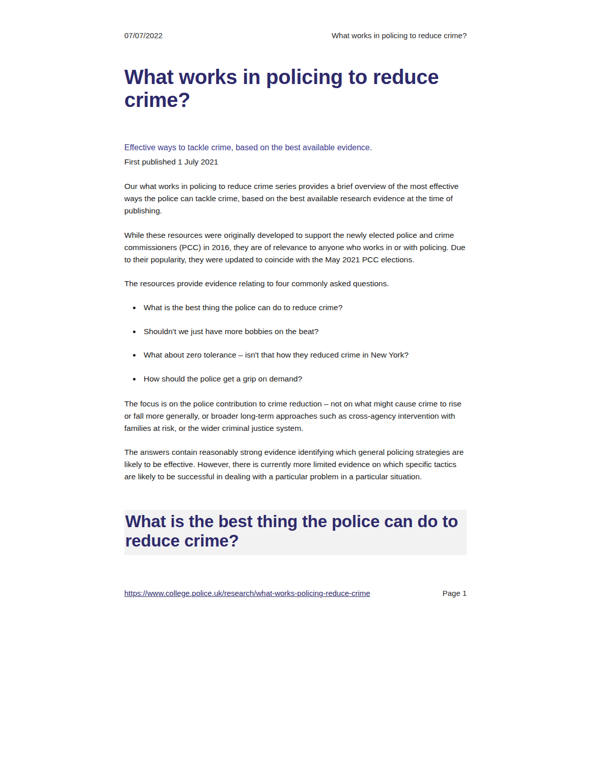07/07/2022 What works in policing to reduce crime?
What works in policing to reduce crime?
Effective ways to tackle crime, based on the best available evidence.
First published 1 July 2021
Our what works in policing to reduce crime series provides a brief overview of the most effective ways the police can tackle crime, based on the best available research evidence at the time of publishing.
While these resources were originally developed to support the newly elected police and crime commissioners (PCC) in 2016, they are of relevance to anyone who works in or with policing. Due to their popularity, they were updated to coincide with the May 2021 PCC elections.
The resources provide evidence relating to four commonly asked questions.
What is the best thing the police can do to reduce crime?
Shouldn't we just have more bobbies on the beat?
What about zero tolerance – isn't that how they reduced crime in New York?
How should the police get a grip on demand?
The focus is on the police contribution to crime reduction – not on what might cause crime to rise or fall more generally, or broader long-term approaches such as cross-agency intervention with families at risk, or the wider criminal justice system.
The answers contain reasonably strong evidence identifying which general policing strategies are likely to be effective. However, there is currently more limited evidence on which specific tactics are likely to be successful in dealing with a particular problem in a particular situation.
What is the best thing the police can do to reduce crime?
https://www.college.police.uk/research/what-works-policing-reduce-crime Page 1